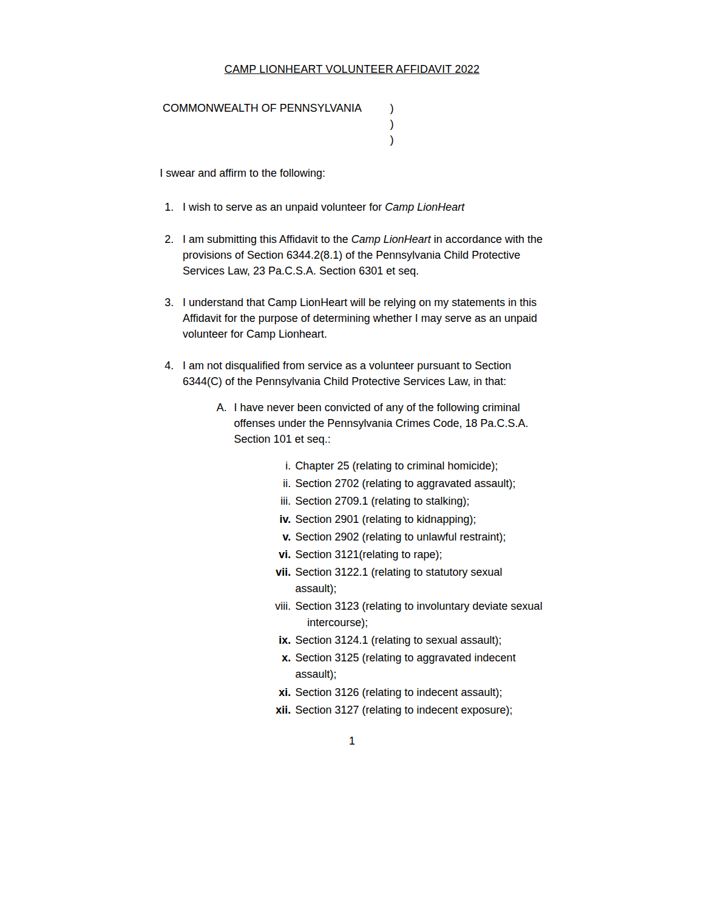CAMP LIONHEART VOLUNTEER AFFIDAVIT 2022
COMMONWEALTH OF PENNSYLVANIA )
COMMONWEALTH OF PENNSYLVANIA )
COMMONWEALTH OF PENNSYLVANIA )
I swear and affirm to the following:
1. I wish to serve as an unpaid volunteer for Camp LionHeart
2. I am submitting this Affidavit to the Camp LionHeart in accordance with the provisions of Section 6344.2(8.1) of the Pennsylvania Child Protective Services Law, 23 Pa.C.S.A. Section 6301 et seq.
3. I understand that Camp LionHeart will be relying on my statements in this Affidavit for the purpose of determining whether I may serve as an unpaid volunteer for Camp Lionheart.
4. I am not disqualified from service as a volunteer pursuant to Section 6344(C) of the Pennsylvania Child Protective Services Law, in that:
A. I have never been convicted of any of the following criminal offenses under the Pennsylvania Crimes Code, 18 Pa.C.S.A. Section 101 et seq.:
i. Chapter 25 (relating to criminal homicide);
ii. Section 2702 (relating to aggravated assault);
iii. Section 2709.1 (relating to stalking);
iv. Section 2901 (relating to kidnapping);
v. Section 2902 (relating to unlawful restraint);
vi. Section 3121(relating to rape);
vii. Section 3122.1 (relating to statutory sexual assault);
viii. Section 3123 (relating to involuntary deviate sexual intercourse);
ix. Section 3124.1 (relating to sexual assault);
x. Section 3125 (relating to aggravated indecent assault);
xi. Section 3126 (relating to indecent assault);
xii. Section 3127 (relating to indecent exposure);
1